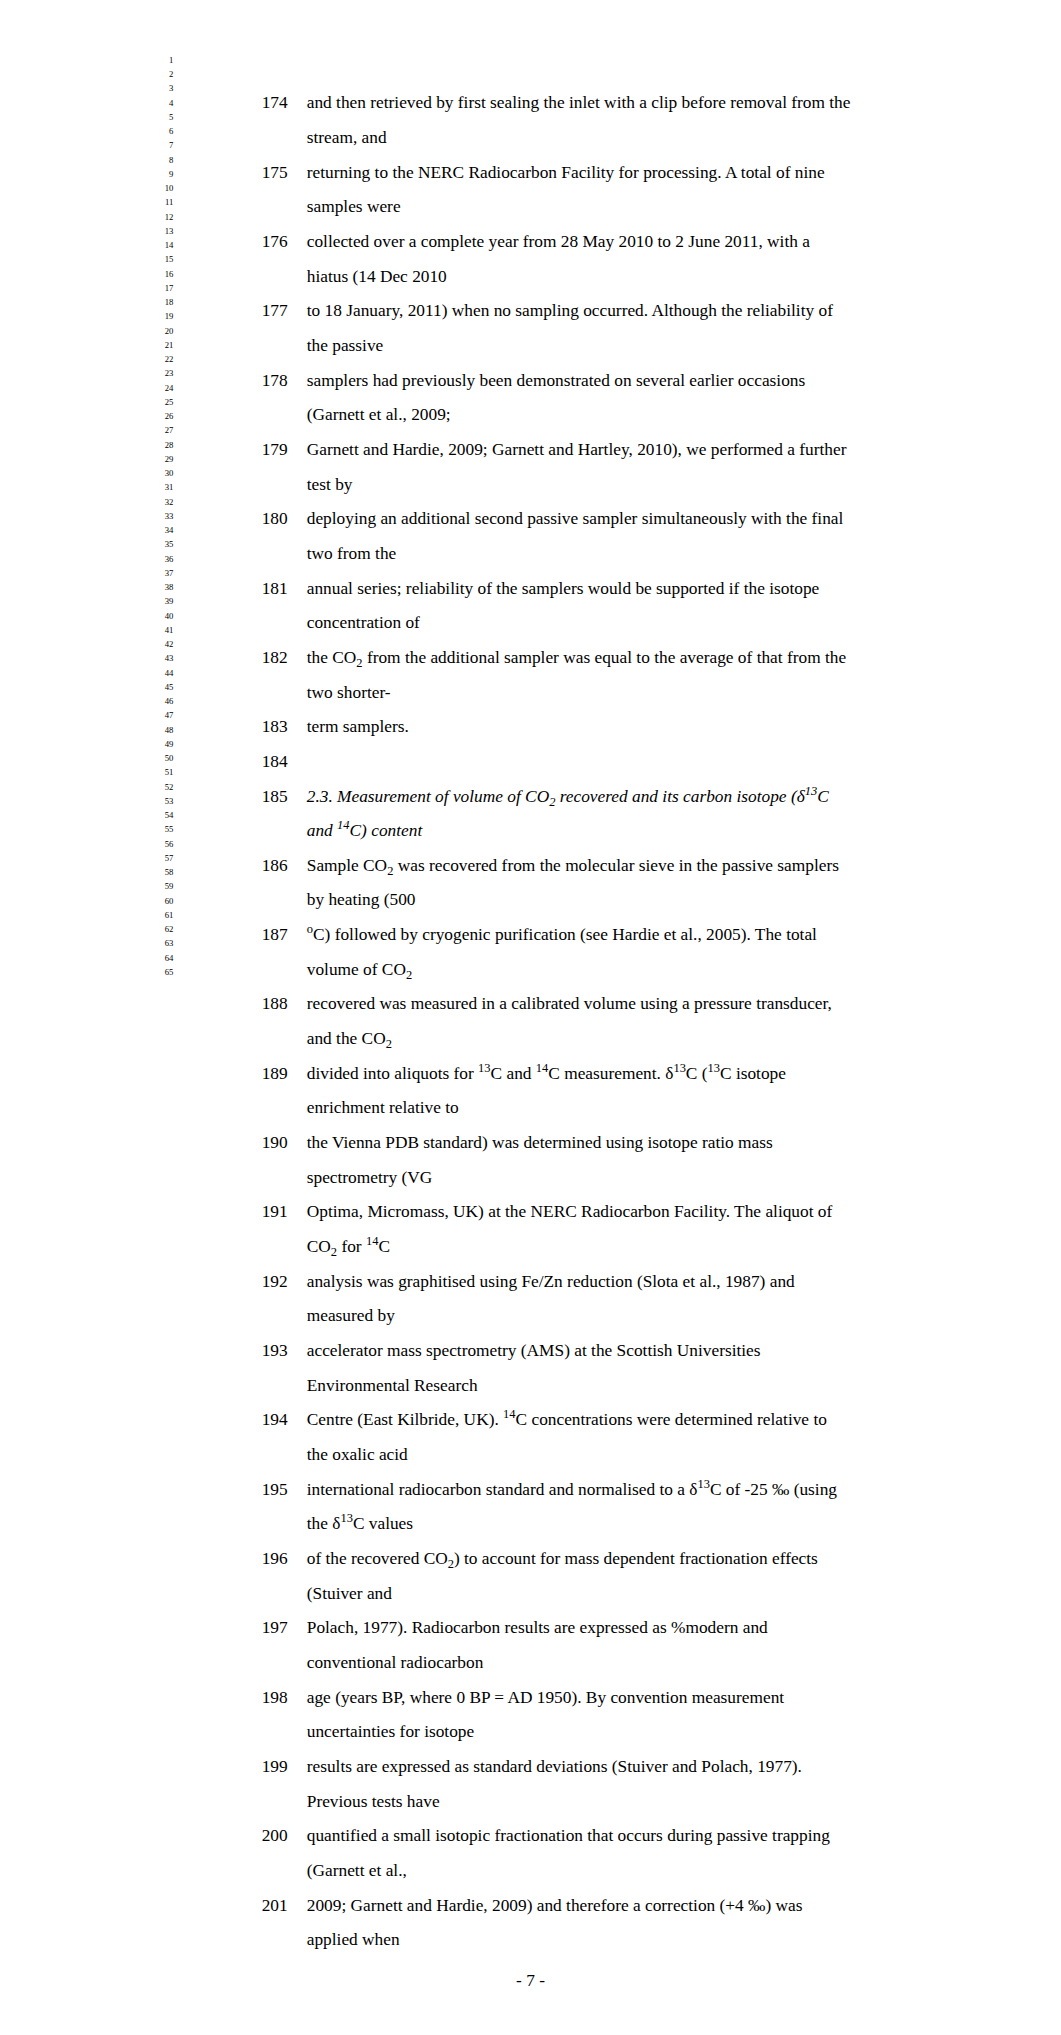1
2
3
4
5
6
7
8
9
10
11
12
13
14
15
16
17
18
19
20
21
22
23
24
25
26
27
28
29
30
31
32
33
34
35
36
37
38
39
40
41
42
43
44
45
46
47
48
49
50
51
52
53
54
55
56
57
58
59
60
61
62
63
64
65
174and then retrieved by first sealing the inlet with a clip before removal from the stream, and
175returning to the NERC Radiocarbon Facility for processing. A total of nine samples were
176collected over a complete year from 28 May 2010 to 2 June 2011, with a hiatus (14 Dec 2010
177to 18 January, 2011) when no sampling occurred. Although the reliability of the passive
178samplers had previously been demonstrated on several earlier occasions (Garnett et al., 2009;
179 Garnett and Hardie, 2009; Garnett and Hartley, 2010), we performed a further test by
180deploying an additional second passive sampler simultaneously with the final two from the
181annual series; reliability of the samplers would be supported if the isotope concentration of
182the CO2 from the additional sampler was equal to the average of that from the two shorter-
183term samplers.
184
1852.3. Measurement of volume of CO2 recovered and its carbon isotope (δ13C and 14C) content
186 Sample CO2 was recovered from the molecular sieve in the passive samplers by heating (500
187oC) followed by cryogenic purification (see Hardie et al., 2005). The total volume of CO2
188recovered was measured in a calibrated volume using a pressure transducer, and the CO2
189divided into aliquots for 13C and 14C measurement. δ13C (13C isotope enrichment relative to
190the Vienna PDB standard) was determined using isotope ratio mass spectrometry (VG
191 Optima, Micromass, UK) at the NERC Radiocarbon Facility. The aliquot of CO2 for 14C
192analysis was graphitised using Fe/Zn reduction (Slota et al., 1987) and measured by
193accelerator mass spectrometry (AMS) at the Scottish Universities Environmental Research
194 Centre (East Kilbride, UK). 14C concentrations were determined relative to the oxalic acid
195international radiocarbon standard and normalised to a δ13C of -25 ‰ (using the δ13C values
196of the recovered CO2) to account for mass dependent fractionation effects (Stuiver and
197 Polach, 1977). Radiocarbon results are expressed as %modern and conventional radiocarbon
198age (years BP, where 0 BP = AD 1950). By convention measurement uncertainties for isotope
199results are expressed as standard deviations (Stuiver and Polach, 1977). Previous tests have
200quantified a small isotopic fractionation that occurs during passive trapping (Garnett et al.,
2012009; Garnett and Hardie, 2009) and therefore a correction (+4 ‰) was applied when
- 7 -